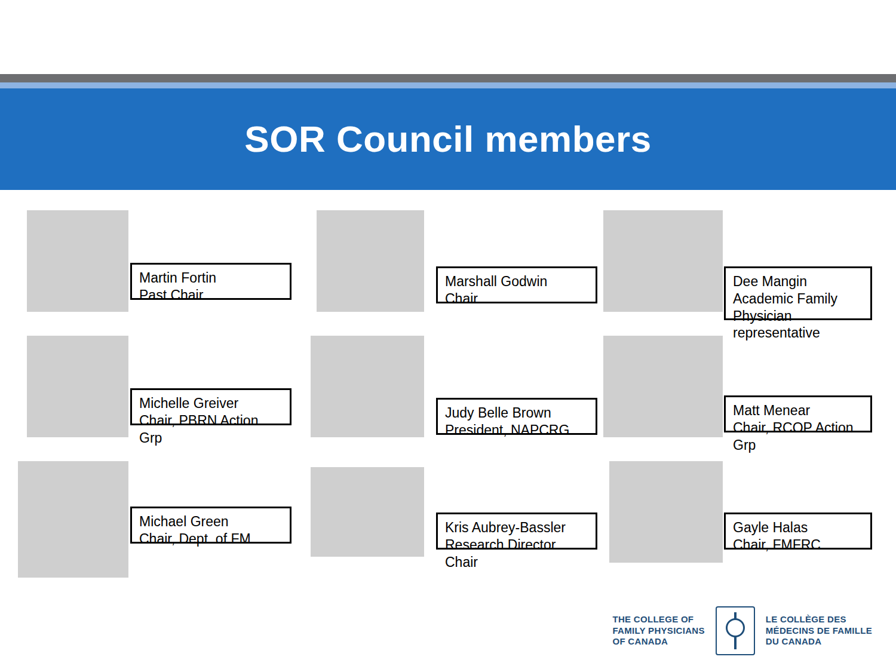SOR Council members
Martin Fortin
Past Chair
Marshall Godwin
Chair
Dee Mangin
Academic Family
Physician representative
Michelle Greiver
Chair, PBRN Action Grp
Judy Belle Brown
President, NAPCRG
Matt Menear
Chair, RCOP Action Grp
Michael Green
Chair, Dept. of FM
Kris Aubrey-Bassler
Research Director Chair
Gayle Halas
Chair, FMFRC
The College of
Family Physicians
of Canada
Le Collège des
Médecins de Famille
du Canada